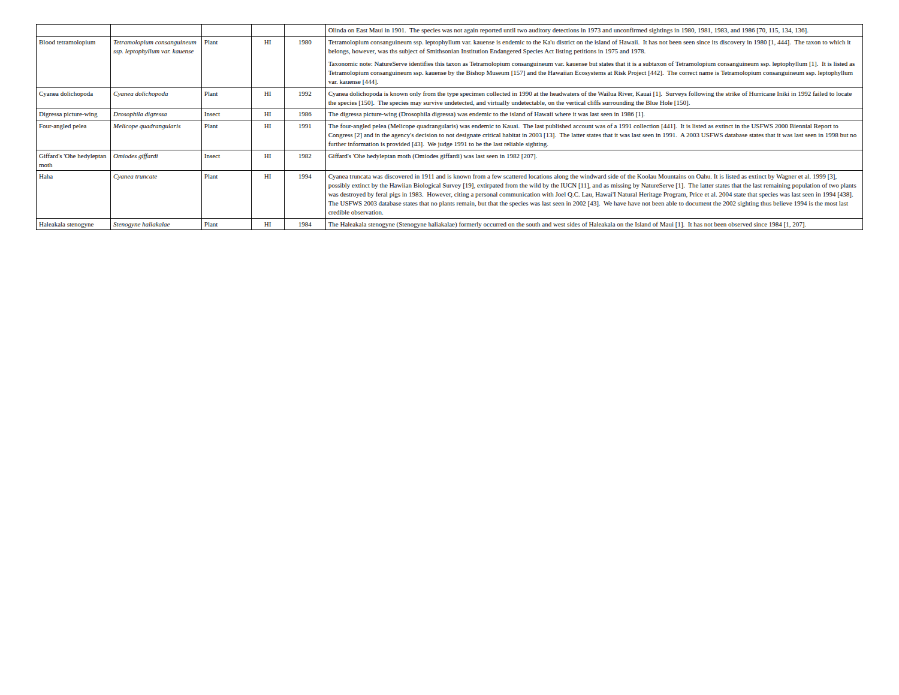| | | | | | Olinda on East Maui in 1901. The species was not again reported until two auditory detections in 1973 and unconfirmed sightings in 1980, 1981, 1983, and 1986 [70, 115, 134, 136]. |
| Blood tetramolopium | Tetramolopium consanguineum ssp. leptophyllum var. kauense | Plant | HI | 1980 | Tetramolopium consanguineum ssp. leptophyllum var. kauense is endemic to the Ka'u district on the island of Hawaii. It has not been seen since its discovery in 1980 [1, 444]. The taxon to which it belongs, however, was ths subject of Smithsonian Institution Endangered Species Act listing petitions in 1975 and 1978. Taxonomic note: NatureServe identifies this taxon as Tetramolopium consanguineum var. kauense but states that it is a subtaxon of Tetramolopium consanguineum ssp. leptophyllum [1]. It is listed as Tetramolopium consanguineum ssp. kauense by the Bishop Museum [157] and the Hawaiian Ecosystems at Risk Project [442]. The correct name is Tetramolopium consanguineum ssp. leptophyllum var. kauense [444]. |
| Cyanea dolichopoda | Cyanea dolichopoda | Plant | HI | 1992 | Cyanea dolichopoda is known only from the type specimen collected in 1990 at the headwaters of the Wailua River, Kauai [1]. Surveys following the strike of Hurricane Iniki in 1992 failed to locate the species [150]. The species may survive undetected, and virtually undetectable, on the vertical cliffs surrounding the Blue Hole [150]. |
| Digressa picture-wing | Drosophila digressa | Insect | HI | 1986 | The digressa picture-wing (Drosophila digressa) was endemic to the island of Hawaii where it was last seen in 1986 [1]. |
| Four-angled pelea | Melicope quadrangularis | Plant | HI | 1991 | The four-angled pelea (Melicope quadrangularis) was endemic to Kauai. The last published account was of a 1991 collection [441]. It is listed as extinct in the USFWS 2000 Biennial Report to Congress [2] and in the agency's decision to not designate critical habitat in 2003 [13]. The latter states that it was last seen in 1991. A 2003 USFWS database states that it was last seen in 1998 but no further information is provided [43]. We judge 1991 to be the last reliable sighting. |
| Giffard's 'Ohe hedyleptan moth | Omiodes giffardi | Insect | HI | 1982 | Giffard's 'Ohe hedyleptan moth (Omiodes giffardi) was last seen in 1982 [207]. |
| Haha | Cyanea truncate | Plant | HI | 1994 | Cyanea truncata was discovered in 1911 and is known from a few scattered locations along the windward side of the Koolau Mountains on Oahu. It is listed as extinct by Wagner et al. 1999 [3], possibly extinct by the Hawiian Biological Survey [19], extirpated from the wild by the IUCN [11], and as missing by NatureServe [1]. The latter states that the last remaining population of two plants was destroyed by feral pigs in 1983. However, citing a personal communication with Joel Q.C. Lau, Hawai'I Natural Heritage Program, Price et al. 2004 state that species was last seen in 1994 [438]. The USFWS 2003 database states that no plants remain, but that the species was last seen in 2002 [43]. We have have not been able to document the 2002 sighting thus believe 1994 is the most last credible observation. |
| Haleakala stenogyne | Stenogyne haliakalae | Plant | HI | 1984 | The Haleakala stenogyne (Stenogyne haliakalae) formerly occurred on the south and west sides of Haleakala on the Island of Maui [1]. It has not been observed since 1984 [1, 207]. |